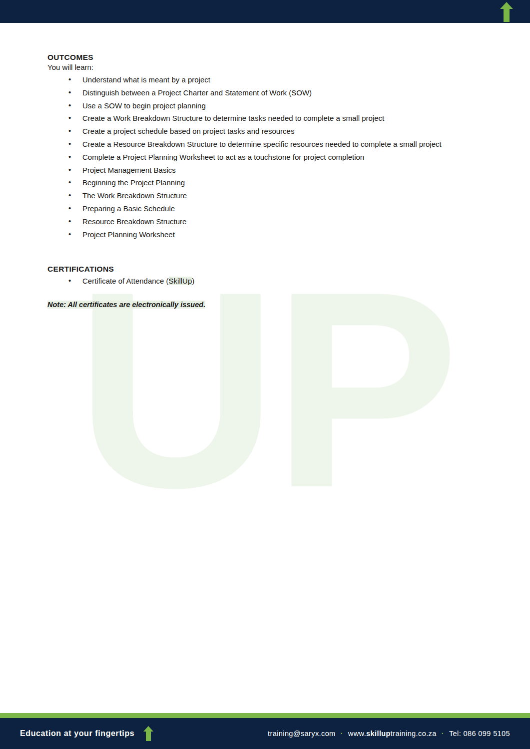UP
OUTCOMES
You will learn:
Understand what is meant by a project
Distinguish between a Project Charter and Statement of Work (SOW)
Use a SOW to begin project planning
Create a Work Breakdown Structure to determine tasks needed to complete a small project
Create a project schedule based on project tasks and resources
Create a Resource Breakdown Structure to determine specific resources needed to complete a small project
Complete a Project Planning Worksheet to act as a touchstone for project completion
Project Management Basics
Beginning the Project Planning
The Work Breakdown Structure
Preparing a Basic Schedule
Resource Breakdown Structure
Project Planning Worksheet
CERTIFICATIONS
Certificate of Attendance (SkillUp)
Note: All certificates are electronically issued.
Education at your fingertips
training@saryx.com · www.skilluptraining.co.za · Tel: 086 099 5105